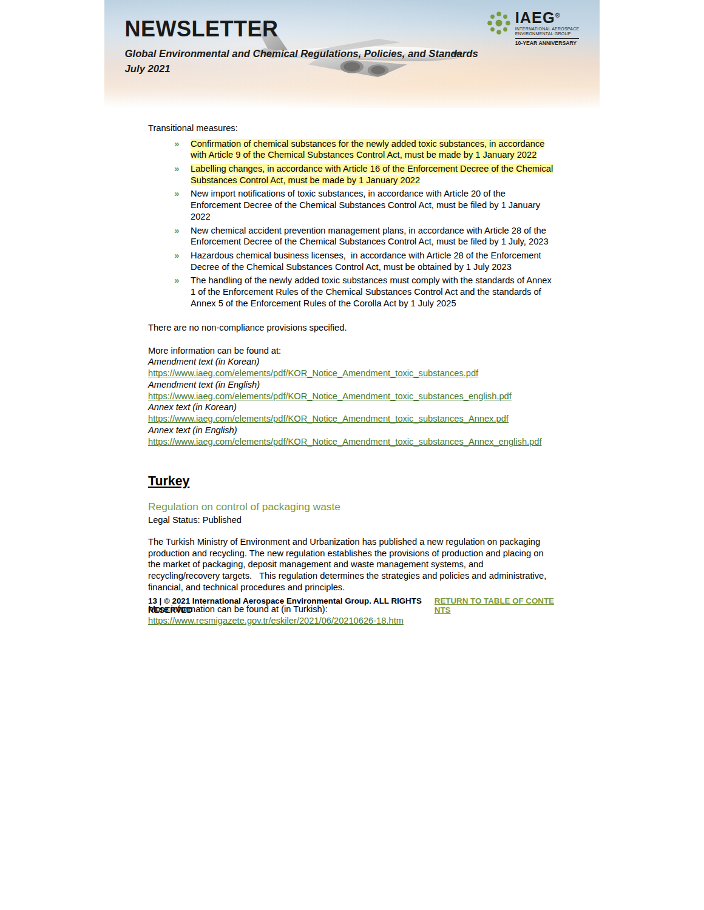NEWSLETTER
Global Environmental and Chemical Regulations, Policies, and Standards
July 2021
IAEG®
INTERNATIONAL AEROSPACE
ENVIRONMENTAL GROUP
10-YEAR ANNIVERSARY
Transitional measures:
Confirmation of chemical substances for the newly added toxic substances, in accordance with Article 9 of the Chemical Substances Control Act, must be made by 1 January 2022
Labelling changes, in accordance with Article 16 of the Enforcement Decree of the Chemical Substances Control Act, must be made by 1 January 2022
New import notifications of toxic substances, in accordance with Article 20 of the Enforcement Decree of the Chemical Substances Control Act, must be filed by 1 January 2022
New chemical accident prevention management plans, in accordance with Article 28 of the Enforcement Decree of the Chemical Substances Control Act, must be filed by 1 July, 2023
Hazardous chemical business licenses, in accordance with Article 28 of the Enforcement Decree of the Chemical Substances Control Act, must be obtained by 1 July 2023
The handling of the newly added toxic substances must comply with the standards of Annex 1 of the Enforcement Rules of the Chemical Substances Control Act and the standards of Annex 5 of the Enforcement Rules of the Corolla Act by 1 July 2025
There are no non-compliance provisions specified.
More information can be found at:
Amendment text (in Korean)
https://www.iaeg.com/elements/pdf/KOR_Notice_Amendment_toxic_substances.pdf
Amendment text (in English)
https://www.iaeg.com/elements/pdf/KOR_Notice_Amendment_toxic_substances_english.pdf
Annex text (in Korean)
https://www.iaeg.com/elements/pdf/KOR_Notice_Amendment_toxic_substances_Annex.pdf
Annex text (in English)
https://www.iaeg.com/elements/pdf/KOR_Notice_Amendment_toxic_substances_Annex_english.pdf
Turkey
Regulation on control of packaging waste
Legal Status: Published
The Turkish Ministry of Environment and Urbanization has published a new regulation on packaging production and recycling. The new regulation establishes the provisions of production and placing on the market of packaging, deposit management and waste management systems, and recycling/recovery targets. This regulation determines the strategies and policies and administrative, financial, and technical procedures and principles.
More information can be found at (in Turkish):
https://www.resmigazete.gov.tr/eskiler/2021/06/20210626-18.htm
13 | © 2021 International Aerospace Environmental Group. ALL RIGHTS RESERVED
RETURN TO TABLE OF CONTENTS